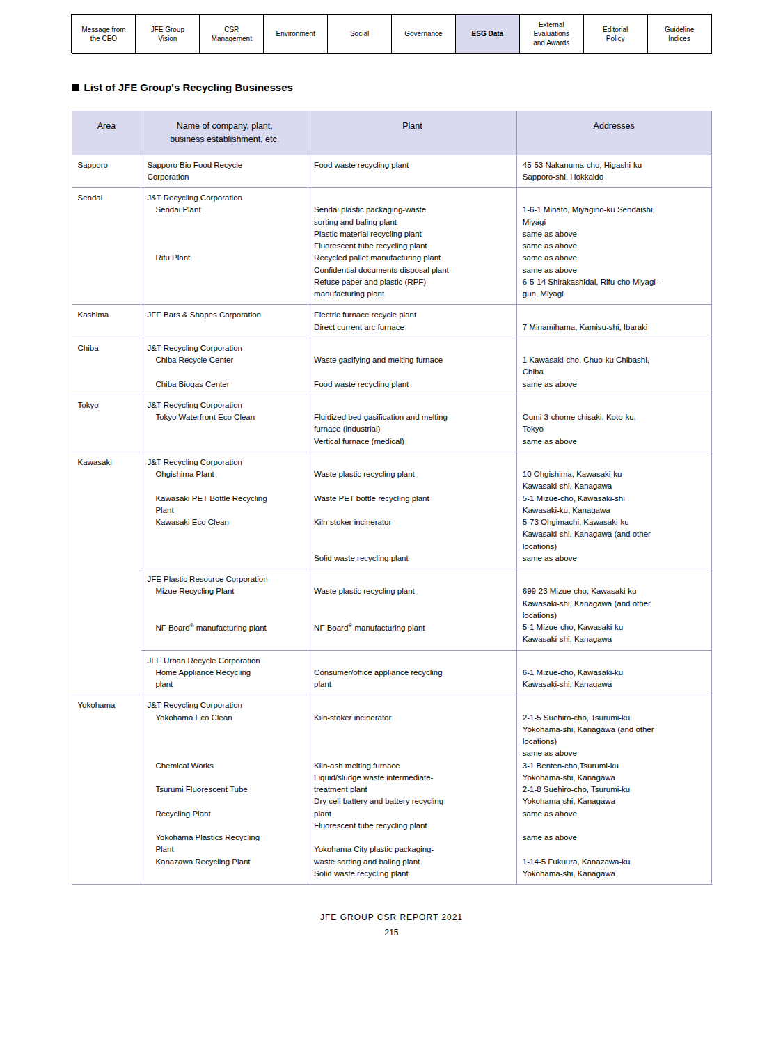Message from
the CEO
JFE Group
Vision
CSR
Management
Environment
Social
Governance
ESG Data
External
Evaluations
and Awards
Editorial
Policy
Guideline
Indices
List of JFE Group's Recycling Businesses
| Area | Name of company, plant, business establishment, etc. | Plant | Addresses |
| --- | --- | --- | --- |
| Sapporo | Sapporo Bio Food Recycle Corporation | Food waste recycling plant | 45-53 Nakanuma-cho, Higashi-ku Sapporo-shi, Hokkaido |
| Sendai | J&T Recycling Corporation Sendai Plant Rifu Plant | Sendai plastic packaging-waste sorting and baling plant Plastic material recycling plant Fluorescent tube recycling plant Recycled pallet manufacturing plant Confidential documents disposal plant Refuse paper and plastic (RPF) manufacturing plant | 1-6-1 Minato, Miyagino-ku Sendaishi, Miyagi same as above same as above same as above same as above 6-5-14 Shirakashidai, Rifu-cho Miyagi- gun, Miyagi |
| Kashima | JFE Bars & Shapes Corporation | Electric furnace recycle plant Direct current arc furnace | 7 Minamihama, Kamisu-shi, Ibaraki |
| Chiba | J&T Recycling Corporation Chiba Recycle Center Chiba Biogas Center | Waste gasifying and melting furnace Food waste recycling plant | 1 Kawasaki-cho, Chuo-ku Chibashi, Chiba same as above |
| Tokyo | J&T Recycling Corporation Tokyo Waterfront Eco Clean | Fluidized bed gasification and melting furnace (industrial) Vertical furnace (medical) | Oumi 3-chome chisaki, Koto-ku, Tokyo same as above |
| Kawasaki | J&T Recycling Corporation Ohgishima Plant Kawasaki PET Bottle Recycling Plant Kawasaki Eco Clean | Waste plastic recycling plant Waste PET bottle recycling plant Kiln-stoker incinerator Solid waste recycling plant | 10 Ohgishima, Kawasaki-ku Kawasaki-shi, Kanagawa 5-1 Mizue-cho, Kawasaki-shi Kawasaki-ku, Kanagawa 5-73 Ohgimachi, Kawasaki-ku Kawasaki-shi, Kanagawa (and other locations) same as above |
| JFE Plastic Resource Corporation Mizue Recycling Plant NF Board ® manufacturing plant | Waste plastic recycling plant NF Board ® manufacturing plant | 699-23 Mizue-cho, Kawasaki-ku Kawasaki-shi, Kanagawa (and other locations) 5-1 Mizue-cho, Kawasaki-ku Kawasaki-shi, Kanagawa |
| JFE Urban Recycle Corporation Home Appliance Recycling plant | Consumer/office appliance recycling plant | 6-1 Mizue-cho, Kawasaki-ku Kawasaki-shi, Kanagawa |
| Yokohama | J&T Recycling Corporation Yokohama Eco Clean Chemical Works Tsurumi Fluorescent Tube Recycling Plant Yokohama Plastics Recycling Plant Kanazawa Recycling Plant | Kiln-stoker incinerator Kiln-ash melting furnace Liquid/sludge waste intermediate- treatment plant Dry cell battery and battery recycling plant Fluorescent tube recycling plant Yokohama City plastic packaging- waste sorting and baling plant Solid waste recycling plant | 2-1-5 Suehiro-cho, Tsurumi-ku Yokohama-shi, Kanagawa (and other locations) same as above 3-1 Benten-cho,Tsurumi-ku Yokohama-shi, Kanagawa 2-1-8 Suehiro-cho, Tsurumi-ku Yokohama-shi, Kanagawa same as above same as above 1-14-5 Fukuura, Kanazawa-ku Yokohama-shi, Kanagawa |
JFE GROUP CSR REPORT 2021
215